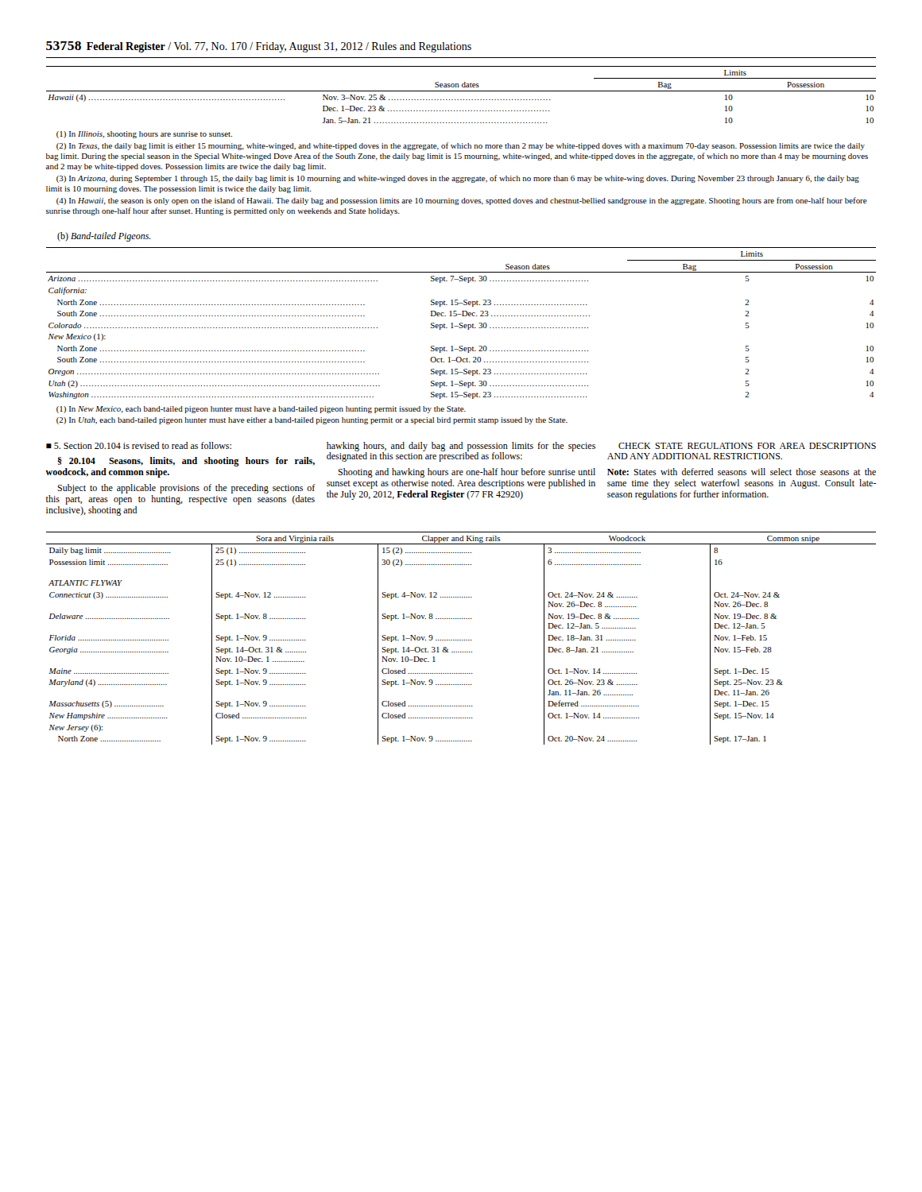53758 Federal Register / Vol. 77, No. 170 / Friday, August 31, 2012 / Rules and Regulations
| | Season dates | Limits |
| --- | --- | --- |
| Bag | Possession |
| Hawaii (4) ..................................................................... | Nov. 3–Nov. 25 & ......................................................... | 10 | 10 |
| | Dec. 1–Dec. 23 & ......................................................... | 10 | 10 |
| | Jan. 5–Jan. 21 ............................................................. | 10 | 10 |
(1) In Illinois, shooting hours are sunrise to sunset.
(2) In Texas, the daily bag limit is either 15 mourning, white-winged, and white-tipped doves in the aggregate, of which no more than 2 may be white-tipped doves with a maximum 70-day season. Possession limits are twice the daily bag limit. During the special season in the Special White-winged Dove Area of the South Zone, the daily bag limit is 15 mourning, white-winged, and white-tipped doves in the aggregate, of which no more than 4 may be mourning doves and 2 may be white-tipped doves. Possession limits are twice the daily bag limit.
(3) In Arizona, during September 1 through 15, the daily bag limit is 10 mourning and white-winged doves in the aggregate, of which no more than 6 may be white-wing doves. During November 23 through January 6, the daily bag limit is 10 mourning doves. The possession limit is twice the daily bag limit.
(4) In Hawaii, the season is only open on the island of Hawaii. The daily bag and possession limits are 10 mourning doves, spotted doves and chestnut-bellied sandgrouse in the aggregate. Shooting hours are from one-half hour before sunrise through one-half hour after sunset. Hunting is permitted only on weekends and State holidays.
(b) Band-tailed Pigeons.
| | Season dates | Limits |
| --- | --- | --- |
| Bag | Possession |
| Arizona ......................................................................................................... | Sept. 7–Sept. 30 ................................... | 5 | 10 |
| California: | | | |
| North Zone ............................................................................................. | Sept. 15–Sept. 23 ................................. | 2 | 4 |
| South Zone ............................................................................................. | Dec. 15–Dec. 23 ................................... | 2 | 4 |
| Colorado ....................................................................................................... | Sept. 1–Sept. 30 ................................... | 5 | 10 |
| New Mexico (1): | | | |
| North Zone ............................................................................................. | Sept. 1–Sept. 20 ................................... | 5 | 10 |
| South Zone ............................................................................................. | Oct. 1–Oct. 20 ..................................... | 5 | 10 |
| Oregon .......................................................................................................... | Sept. 15–Sept. 23 ................................. | 2 | 4 |
| Utah (2) ......................................................................................................... | Sept. 1–Sept. 30 ................................... | 5 | 10 |
| Washington ................................................................................................... | Sept. 15–Sept. 23 ................................. | 2 | 4 |
(1) In New Mexico, each band-tailed pigeon hunter must have a band-tailed pigeon hunting permit issued by the State.
(2) In Utah, each band-tailed pigeon hunter must have either a band-tailed pigeon hunting permit or a special bird permit stamp issued by the State.
■ 5. Section 20.104 is revised to read as follows:
§ 20.104 Seasons, limits, and shooting hours for rails, woodcock, and common snipe.
Subject to the applicable provisions of the preceding sections of this part, areas open to hunting, respective open seasons (dates inclusive), shooting and
hawking hours, and daily bag and possession limits for the species designated in this section are prescribed as follows:
Shooting and hawking hours are one-half hour before sunrise until sunset except as otherwise noted. Area descriptions were published in the July 20, 2012, Federal Register (77 FR 42920)
Check State Regulations for Area Descriptions and Any Additional Restrictions.
Note: States with deferred seasons will select those seasons at the same time they select waterfowl seasons in August. Consult late-season regulations for further information.
| | Sora and Virginia rails | Clapper and King rails | Woodcock | Common snipe |
| --- | --- | --- | --- | --- |
| Daily bag limit ............................... | 25 (1) ............................... | 15 (2) ............................... | 3 ........................................ | 8 |
| Possession limit ............................ | 25 (1) ............................... | 30 (2) ............................... | 6 ........................................ | 16 |
| ATLANTIC FLYWAY | | | | |
| Connecticut (3) ............................. | Sept. 4–Nov. 12 ............... | Sept. 4–Nov. 12 ............... | Oct. 24–Nov. 24 & .......... Nov. 26–Dec. 8 ............... | Oct. 24–Nov. 24 & Nov. 26–Dec. 8 |
| Delaware ....................................... | Sept. 1–Nov. 8 ................. | Sept. 1–Nov. 8 ................. | Nov. 19–Dec. 8 & ............ Dec. 12–Jan. 5 ................ | Nov. 19–Dec. 8 & Dec. 12–Jan. 5 |
| Florida .......................................... | Sept. 1–Nov. 9 ................. | Sept. 1–Nov. 9 ................. | Dec. 18–Jan. 31 .............. | Nov. 1–Feb. 15 |
| Georgia ......................................... | Sept. 14–Oct. 31 & .......... Nov. 10–Dec. 1 ............... | Sept. 14–Oct. 31 & .......... Nov. 10–Dec. 1 | Dec. 8–Jan. 21 ............... | Nov. 15–Feb. 28 |
| Maine ............................................ | Sept. 1–Nov. 9 ................. | Closed .............................. | Oct. 1–Nov. 14 ................ | Sept. 1–Dec. 15 |
| Maryland (4) ................................ | Sept. 1–Nov. 9 ................. | Sept. 1–Nov. 9 ................. | Oct. 26–Nov. 23 & .......... Jan. 11–Jan. 26 .............. | Sept. 25–Nov. 23 & Dec. 11–Jan. 26 |
| Massachusetts (5) ....................... | Sept. 1–Nov. 9 ................. | Closed .............................. | Deferred ........................... | Sept. 1–Dec. 15 |
| New Hampshire ............................ | Closed .............................. | Closed .............................. | Oct. 1–Nov. 14 ................. | Sept. 15–Nov. 14 |
| New Jersey (6): | | | | |
| North Zone ............................ | Sept. 1–Nov. 9 ................. | Sept. 1–Nov. 9 ................. | Oct. 20–Nov. 24 .............. | Sept. 17–Jan. 1 |